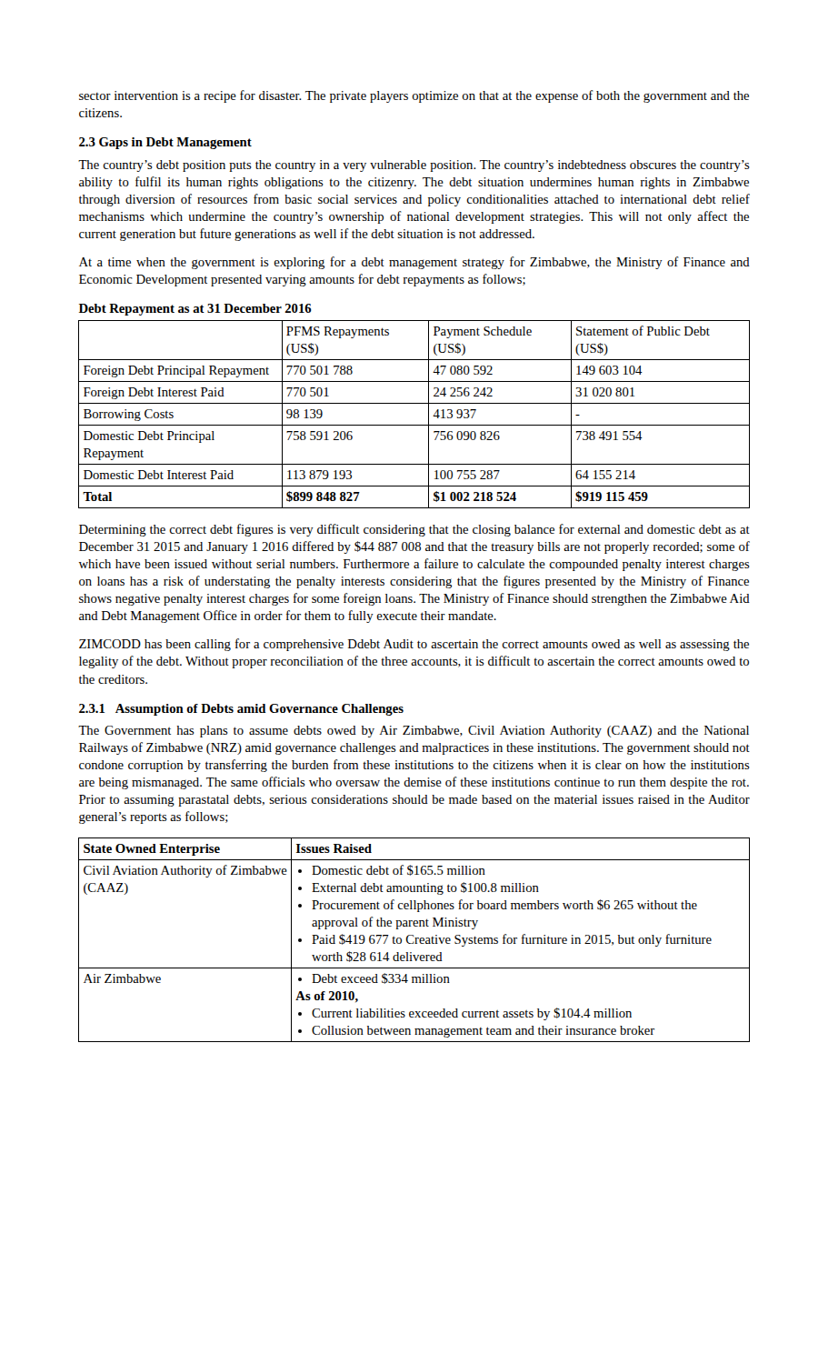sector intervention is a recipe for disaster. The private players optimize on that at the expense of both the government and the citizens.
2.3 Gaps in Debt Management
The country’s debt position puts the country in a very vulnerable position. The country’s indebtedness obscures the country’s ability to fulfil its human rights obligations to the citizenry. The debt situation undermines human rights in Zimbabwe through diversion of resources from basic social services and policy conditionalities attached to international debt relief mechanisms which undermine the country’s ownership of national development strategies. This will not only affect the current generation but future generations as well if the debt situation is not addressed.
At a time when the government is exploring for a debt management strategy for Zimbabwe, the Ministry of Finance and Economic Development presented varying amounts for debt repayments as follows;
Debt Repayment as at 31 December 2016
| | PFMS Repayments (US$) | Payment Schedule (US$) | Statement of Public Debt (US$) |
| --- | --- | --- | --- |
| Foreign Debt Principal Repayment | 770 501 788 | 47 080 592 | 149 603 104 |
| Foreign Debt Interest Paid | 770 501 | 24 256 242 | 31 020 801 |
| Borrowing Costs | 98 139 | 413 937 | - |
| Domestic Debt Principal Repayment | 758 591 206 | 756 090 826 | 738 491 554 |
| Domestic Debt Interest Paid | 113 879 193 | 100 755 287 | 64 155 214 |
| Total | $899 848 827 | $1 002 218 524 | $919 115 459 |
Determining the correct debt figures is very difficult considering that the closing balance for external and domestic debt as at December 31 2015 and January 1 2016 differed by $44 887 008 and that the treasury bills are not properly recorded; some of which have been issued without serial numbers. Furthermore a failure to calculate the compounded penalty interest charges on loans has a risk of understating the penalty interests considering that the figures presented by the Ministry of Finance shows negative penalty interest charges for some foreign loans. The Ministry of Finance should strengthen the Zimbabwe Aid and Debt Management Office in order for them to fully execute their mandate.
ZIMCODD has been calling for a comprehensive Ddebt Audit to ascertain the correct amounts owed as well as assessing the legality of the debt. Without proper reconciliation of the three accounts, it is difficult to ascertain the correct amounts owed to the creditors.
2.3.1 Assumption of Debts amid Governance Challenges
The Government has plans to assume debts owed by Air Zimbabwe, Civil Aviation Authority (CAAZ) and the National Railways of Zimbabwe (NRZ) amid governance challenges and malpractices in these institutions. The government should not condone corruption by transferring the burden from these institutions to the citizens when it is clear on how the institutions are being mismanaged. The same officials who oversaw the demise of these institutions continue to run them despite the rot. Prior to assuming parastatal debts, serious considerations should be made based on the material issues raised in the Auditor general’s reports as follows;
| State Owned Enterprise | Issues Raised |
| --- | --- |
| Civil Aviation Authority of Zimbabwe (CAAZ) | Domestic debt of $165.5 million External debt amounting to $100.8 million Procurement of cellphones for board members worth $6 265 without the approval of the parent Ministry Paid $419 677 to Creative Systems for furniture in 2015, but only furniture worth $28 614 delivered |
| Air Zimbabwe | Debt exceed $334 million As of 2010, Current liabilities exceeded current assets by $104.4 million Collusion between management team and their insurance broker |